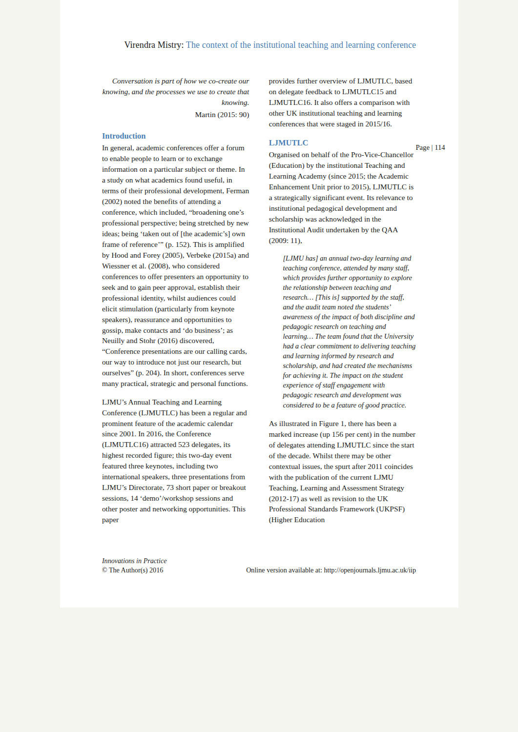Virendra Mistry: The context of the institutional teaching and learning conference
Conversation is part of how we co-create our knowing, and the processes we use to create that knowing. Martin (2015: 90)
Introduction
In general, academic conferences offer a forum to enable people to learn or to exchange information on a particular subject or theme. In a study on what academics found useful, in terms of their professional development, Ferman (2002) noted the benefits of attending a conference, which included, “broadening one’s professional perspective; being stretched by new ideas; being ‘taken out of [the academic’s] own frame of reference’” (p. 152). This is amplified by Hood and Forey (2005), Verbeke (2015a) and Wiessner et al. (2008), who considered conferences to offer presenters an opportunity to seek and to gain peer approval, establish their professional identity, whilst audiences could elicit stimulation (particularly from keynote speakers), reassurance and opportunities to gossip, make contacts and ‘do business’; as Neuilly and Stohr (2016) discovered, “Conference presentations are our calling cards, our way to introduce not just our research, but ourselves” (p. 204). In short, conferences serve many practical, strategic and personal functions.
LJMU’s Annual Teaching and Learning Conference (LJMUTLC) has been a regular and prominent feature of the academic calendar since 2001. In 2016, the Conference (LJMUTLC16) attracted 523 delegates, its highest recorded figure; this two-day event featured three keynotes, including two international speakers, three presentations from LJMU’s Directorate, 73 short paper or breakout sessions, 14 ‘demo’/workshop sessions and other poster and networking opportunities. This paper
Page | 114
provides further overview of LJMUTLC, based on delegate feedback to LJMUTLC15 and LJMUTLC16. It also offers a comparison with other UK institutional teaching and learning conferences that were staged in 2015/16.
LJMUTLC
Organised on behalf of the Pro-Vice-Chancellor (Education) by the institutional Teaching and Learning Academy (since 2015; the Academic Enhancement Unit prior to 2015), LJMUTLC is a strategically significant event. Its relevance to institutional pedagogical development and scholarship was acknowledged in the Institutional Audit undertaken by the QAA (2009: 11),
[LJMU has] an annual two-day learning and teaching conference, attended by many staff, which provides further opportunity to explore the relationship between teaching and research… [This is] supported by the staff, and the audit team noted the students’ awareness of the impact of both discipline and pedagogic research on teaching and learning… The team found that the University had a clear commitment to delivering teaching and learning informed by research and scholarship, and had created the mechanisms for achieving it. The impact on the student experience of staff engagement with pedagogic research and development was considered to be a feature of good practice.
As illustrated in Figure 1, there has been a marked increase (up 156 per cent) in the number of delegates attending LJMUTLC since the start of the decade. Whilst there may be other contextual issues, the spurt after 2011 coincides with the publication of the current LJMU Teaching, Learning and Assessment Strategy (2012-17) as well as revision to the UK Professional Standards Framework (UKPSF) (Higher Education
Innovations in Practice © The Author(s) 2016
Online version available at: http://openjournals.ljmu.ac.uk/iip